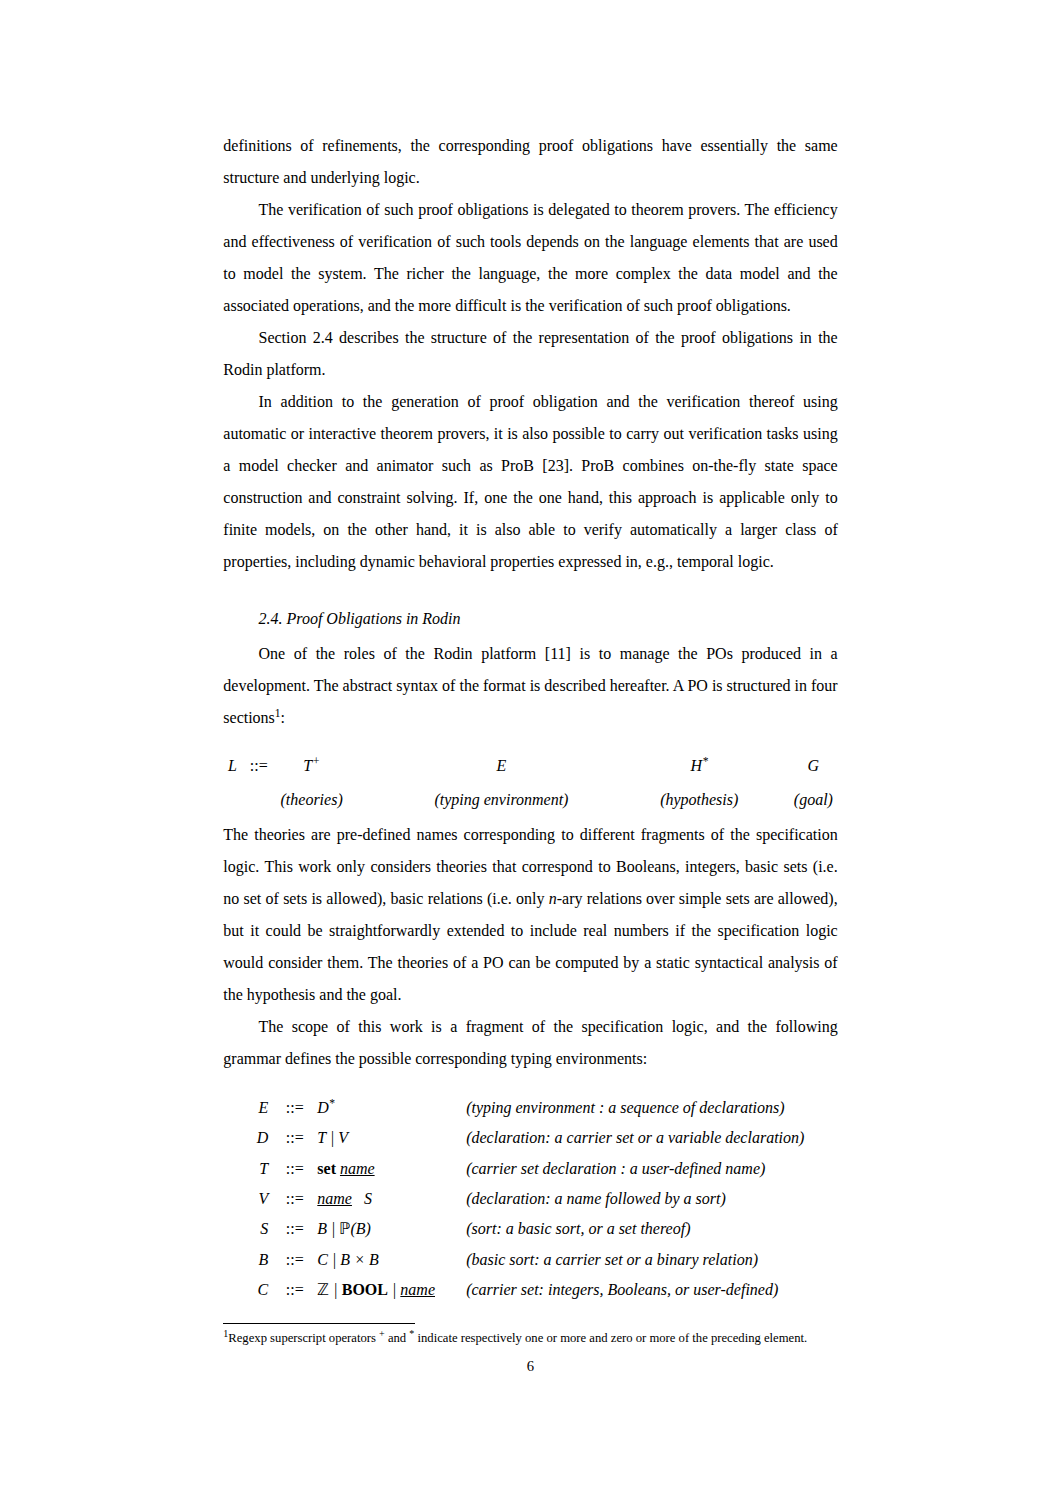definitions of refinements, the corresponding proof obligations have essentially the same structure and underlying logic.
The verification of such proof obligations is delegated to theorem provers. The efficiency and effectiveness of verification of such tools depends on the language elements that are used to model the system. The richer the language, the more complex the data model and the associated operations, and the more difficult is the verification of such proof obligations.
Section 2.4 describes the structure of the representation of the proof obligations in the Rodin platform.
In addition to the generation of proof obligation and the verification thereof using automatic or interactive theorem provers, it is also possible to carry out verification tasks using a model checker and animator such as ProB [23]. ProB combines on-the-fly state space construction and constraint solving. If, one the one hand, this approach is applicable only to finite models, on the other hand, it is also able to verify automatically a larger class of properties, including dynamic behavioral properties expressed in, e.g., temporal logic.
2.4. Proof Obligations in Rodin
One of the roles of the Rodin platform [11] is to manage the POs produced in a development. The abstract syntax of the format is described hereafter. A PO is structured in four sections1:
| L | ::= | T + | | E | | H * | | G |
| | | (theories) | | (typing environment) | | (hypothesis) | | (goal) |
The theories are pre-defined names corresponding to different fragments of the specification logic. This work only considers theories that correspond to Booleans, integers, basic sets (i.e. no set of sets is allowed), basic relations (i.e. only n-ary relations over simple sets are allowed), but it could be straightforwardly extended to include real numbers if the specification logic would consider them. The theories of a PO can be computed by a static syntactical analysis of the hypothesis and the goal.
The scope of this work is a fragment of the specification logic, and the following grammar defines the possible corresponding typing environments:
| E | ::= | D * | (typing environment : a sequence of declarations) |
| D | ::= | T / V | (declaration: a carrier set or a variable declaration) |
| T | ::= | set name | (carrier set declaration : a user-defined name) |
| V | ::= | name S | (declaration: a name followed by a sort) |
| S | ::= | B / ℙ (B) | (sort: a basic sort, or a set thereof) |
| B | ::= | C / B × B | (basic sort: a carrier set or a binary relation) |
| C | ::= | ℤ / BOOL / name | (carrier set: integers, Booleans, or user-defined) |
1Regexp superscript operators + and * indicate respectively one or more and zero or more of the preceding element.
6